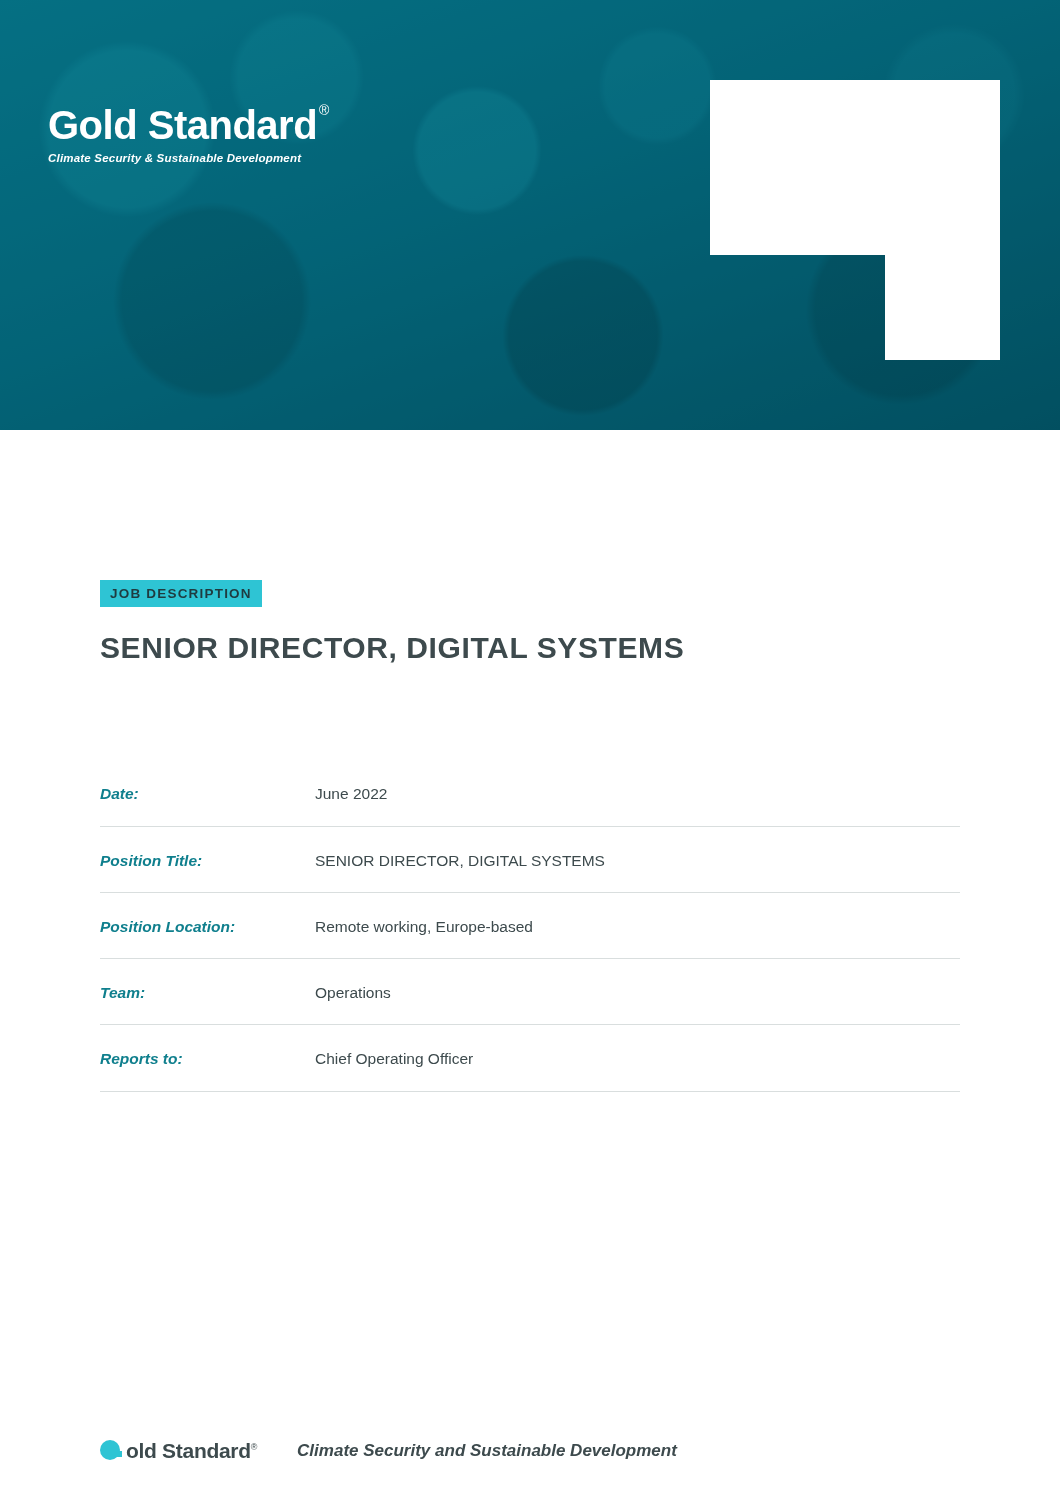Gold Standard®
Climate Security & Sustainable Development
JOB DESCRIPTION
SENIOR DIRECTOR, DIGITAL SYSTEMS
| Date: | June 2022 |
| Position Title: | SENIOR DIRECTOR, DIGITAL SYSTEMS |
| Position Location: | Remote working, Europe-based |
| Team: | Operations |
| Reports to: | Chief Operating Officer |
old Standard®
Climate Security and Sustainable Development